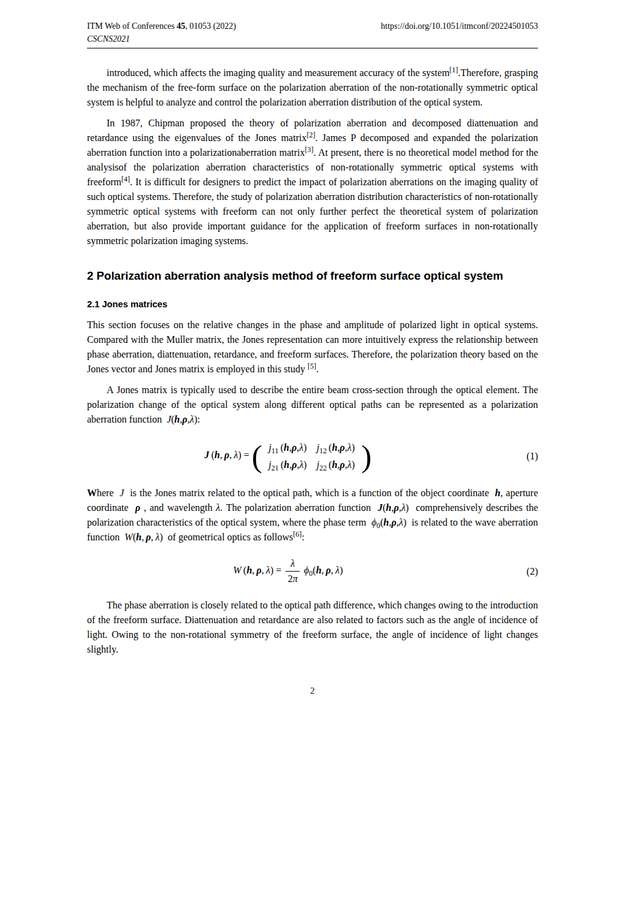ITM Web of Conferences 45, 01053 (2022)
CSCNS2021
https://doi.org/10.1051/itmconf/20224501053
introduced, which affects the imaging quality and measurement accuracy of the system[1].Therefore, grasping the mechanism of the free-form surface on the polarization aberration of the non-rotationally symmetric optical system is helpful to analyze and control the polarization aberration distribution of the optical system.
In 1987, Chipman proposed the theory of polarization aberration and decomposed diattenuation and retardance using the eigenvalues of the Jones matrix[2]. James P decomposed and expanded the polarization aberration function into a polarizationaberration matrix[3]. At present, there is no theoretical model method for the analysisof the polarization aberration characteristics of non-rotationally symmetric optical systems with freeform[4]. It is difficult for designers to predict the impact of polarization aberrations on the imaging quality of such optical systems. Therefore, the study of polarization aberration distribution characteristics of non-rotationally symmetric optical systems with freeform can not only further perfect the theoretical system of polarization aberration, but also provide important guidance for the application of freeform surfaces in non-rotationally symmetric polarization imaging systems.
2 Polarization aberration analysis method of freeform surface optical system
2.1 Jones matrices
This section focuses on the relative changes in the phase and amplitude of polarized light in optical systems. Compared with the Muller matrix, the Jones representation can more intuitively express the relationship between phase aberration, diattenuation, retardance, and freeform surfaces. Therefore, the polarization theory based on the Jones vector and Jones matrix is employed in this study [5].
A Jones matrix is typically used to describe the entire beam cross-section through the optical element. The polarization change of the optical system along different optical paths can be represented as a polarization aberration function J(h,ρ,λ):
J (h, ρ, λ) = (
| j 11 ( h , ρ , λ ) | j 12 ( h , ρ , λ ) |
| j 21 ( h , ρ , λ ) | j 22 ( h , ρ , λ ) |
)
(1)
Where J is the Jones matrix related to the optical path, which is a function of the object coordinate h, aperture coordinate ρ , and wavelength λ. The polarization aberration function J(h,ρ,λ) comprehensively describes the polarization characteristics of the optical system, where the phase term ϕ0(h,ρ,λ) is related to the wave aberration function W(h, ρ, λ) of geometrical optics as follows[6]:
W (h, ρ, λ) = λ 2π ϕ0(h, ρ, λ)
(2)
The phase aberration is closely related to the optical path difference, which changes owing to the introduction of the freeform surface. Diattenuation and retardance are also related to factors such as the angle of incidence of light. Owing to the non-rotational symmetry of the freeform surface, the angle of incidence of light changes slightly.
2